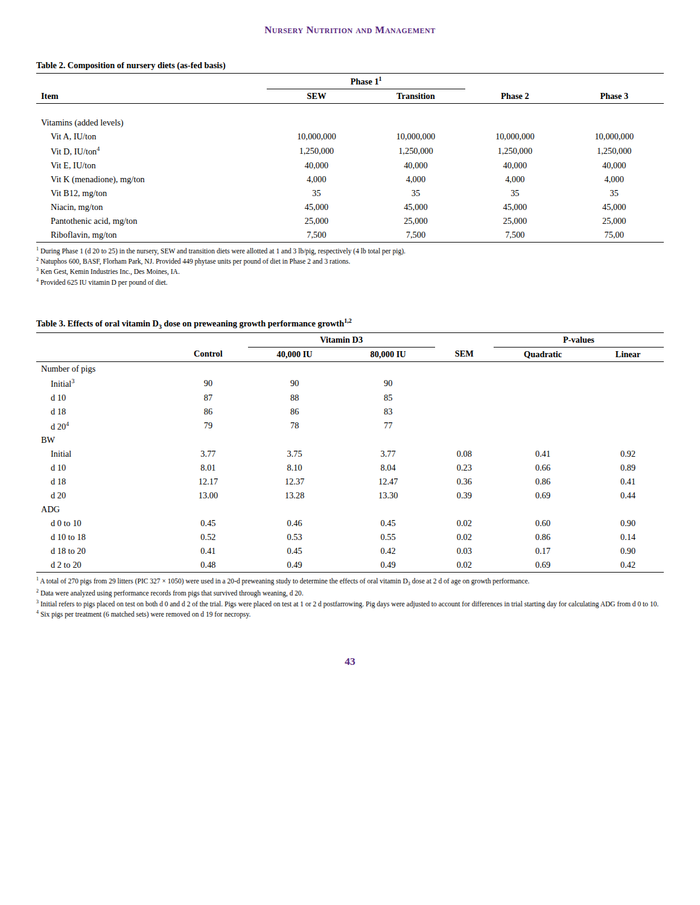Nursery Nutrition and Management
Table 2. Composition of nursery diets (as-fed basis)
| | Phase 1 1 | | |
| --- | --- | --- | --- |
| Item | SEW | Transition | Phase 2 | Phase 3 |
| Vitamins (added levels) | | | | |
| Vit A, IU/ton | 10,000,000 | 10,000,000 | 10,000,000 | 10,000,000 |
| Vit D, IU/ton 4 | 1,250,000 | 1,250,000 | 1,250,000 | 1,250,000 |
| Vit E, IU/ton | 40,000 | 40,000 | 40,000 | 40,000 |
| Vit K (menadione), mg/ton | 4,000 | 4,000 | 4,000 | 4,000 |
| Vit B12, mg/ton | 35 | 35 | 35 | 35 |
| Niacin, mg/ton | 45,000 | 45,000 | 45,000 | 45,000 |
| Pantothenic acid, mg/ton | 25,000 | 25,000 | 25,000 | 25,000 |
| Riboflavin, mg/ton | 7,500 | 7,500 | 7,500 | 75,00 |
1 During Phase 1 (d 20 to 25) in the nursery, SEW and transition diets were allotted at 1 and 3 lb/pig, respectively (4 lb total per pig).
2 Natuphos 600, BASF, Florham Park, NJ. Provided 449 phytase units per pound of diet in Phase 2 and 3 rations.
3 Ken Gest, Kemin Industries Inc., Des Moines, IA.
4 Provided 625 IU vitamin D per pound of diet.
Table 3. Effects of oral vitamin D 3 dose on preweaning growth performance growth 1,2
| | | Vitamin D3 | | P-values |
| --- | --- | --- | --- | --- |
| | Control | 40,000 IU | 80,000 IU | SEM | Quadratic | Linear |
| Number of pigs | | | | | | |
| Initial 3 | 90 | 90 | 90 | | | |
| d 10 | 87 | 88 | 85 | | | |
| d 18 | 86 | 86 | 83 | | | |
| d 20 4 | 79 | 78 | 77 | | | |
| BW | | | | | | |
| Initial | 3.77 | 3.75 | 3.77 | 0.08 | 0.41 | 0.92 |
| d 10 | 8.01 | 8.10 | 8.04 | 0.23 | 0.66 | 0.89 |
| d 18 | 12.17 | 12.37 | 12.47 | 0.36 | 0.86 | 0.41 |
| d 20 | 13.00 | 13.28 | 13.30 | 0.39 | 0.69 | 0.44 |
| ADG | | | | | | |
| d 0 to 10 | 0.45 | 0.46 | 0.45 | 0.02 | 0.60 | 0.90 |
| d 10 to 18 | 0.52 | 0.53 | 0.55 | 0.02 | 0.86 | 0.14 |
| d 18 to 20 | 0.41 | 0.45 | 0.42 | 0.03 | 0.17 | 0.90 |
| d 2 to 20 | 0.48 | 0.49 | 0.49 | 0.02 | 0.69 | 0.42 |
1 A total of 270 pigs from 29 litters (PIC 327 × 1050) were used in a 20-d preweaning study to determine the effects of oral vitamin D3 dose at 2 d of age on growth performance.
2 Data were analyzed using performance records from pigs that survived through weaning, d 20.
3 Initial refers to pigs placed on test on both d 0 and d 2 of the trial. Pigs were placed on test at 1 or 2 d postfarrowing. Pig days were adjusted to account for differences in trial starting day for calculating ADG from d 0 to 10.
4 Six pigs per treatment (6 matched sets) were removed on d 19 for necropsy.
43